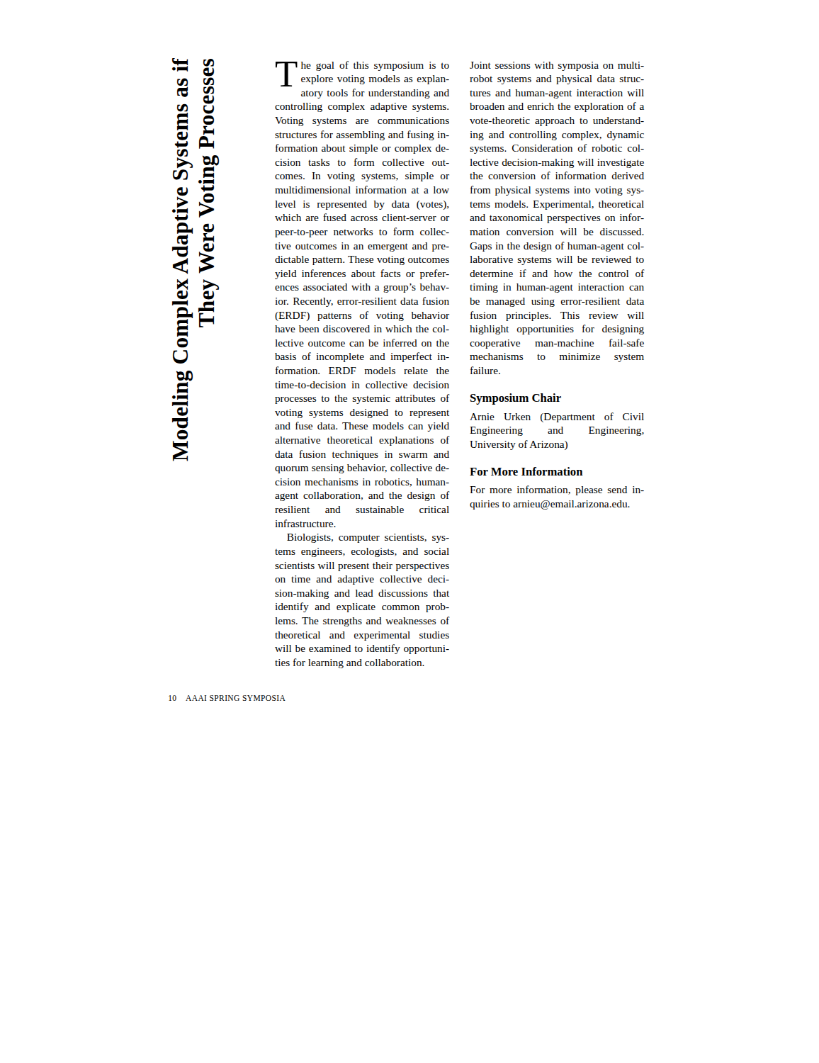Modeling Complex Adaptive Systems as if They Were Voting Processes
The goal of this symposium is to explore voting models as explanatory tools for understanding and controlling complex adaptive systems. Voting systems are communications structures for assembling and fusing information about simple or complex decision tasks to form collective outcomes. In voting systems, simple or multidimensional information at a low level is represented by data (votes), which are fused across client-server or peer-to-peer networks to form collective outcomes in an emergent and predictable pattern. These voting outcomes yield inferences about facts or preferences associated with a group’s behavior. Recently, error-resilient data fusion (ERDF) patterns of voting behavior have been discovered in which the collective outcome can be inferred on the basis of incomplete and imperfect information. ERDF models relate the time-to-decision in collective decision processes to the systemic attributes of voting systems designed to represent and fuse data. These models can yield alternative theoretical explanations of data fusion techniques in swarm and quorum sensing behavior, collective decision mechanisms in robotics, human-agent collaboration, and the design of resilient and sustainable critical infrastructure.
Biologists, computer scientists, systems engineers, ecologists, and social scientists will present their perspectives on time and adaptive collective decision-making and lead discussions that identify and explicate common problems. The strengths and weaknesses of theoretical and experimental studies will be examined to identify opportunities for learning and collaboration.
Joint sessions with symposia on multirobot systems and physical data structures and human-agent interaction will broaden and enrich the exploration of a vote-theoretic approach to understanding and controlling complex, dynamic systems. Consideration of robotic collective decision-making will investigate the conversion of information derived from physical systems into voting systems models. Experimental, theoretical and taxonomical perspectives on information conversion will be discussed. Gaps in the design of human-agent collaborative systems will be reviewed to determine if and how the control of timing in human-agent interaction can be managed using error-resilient data fusion principles. This review will highlight opportunities for designing cooperative man-machine fail-safe mechanisms to minimize system failure.
Symposium Chair
Arnie Urken (Department of Civil Engineering and Engineering, University of Arizona)
For More Information
For more information, please send inquiries to arnieu@email.arizona.edu.
10 AAAI SPRING SYMPOSIA